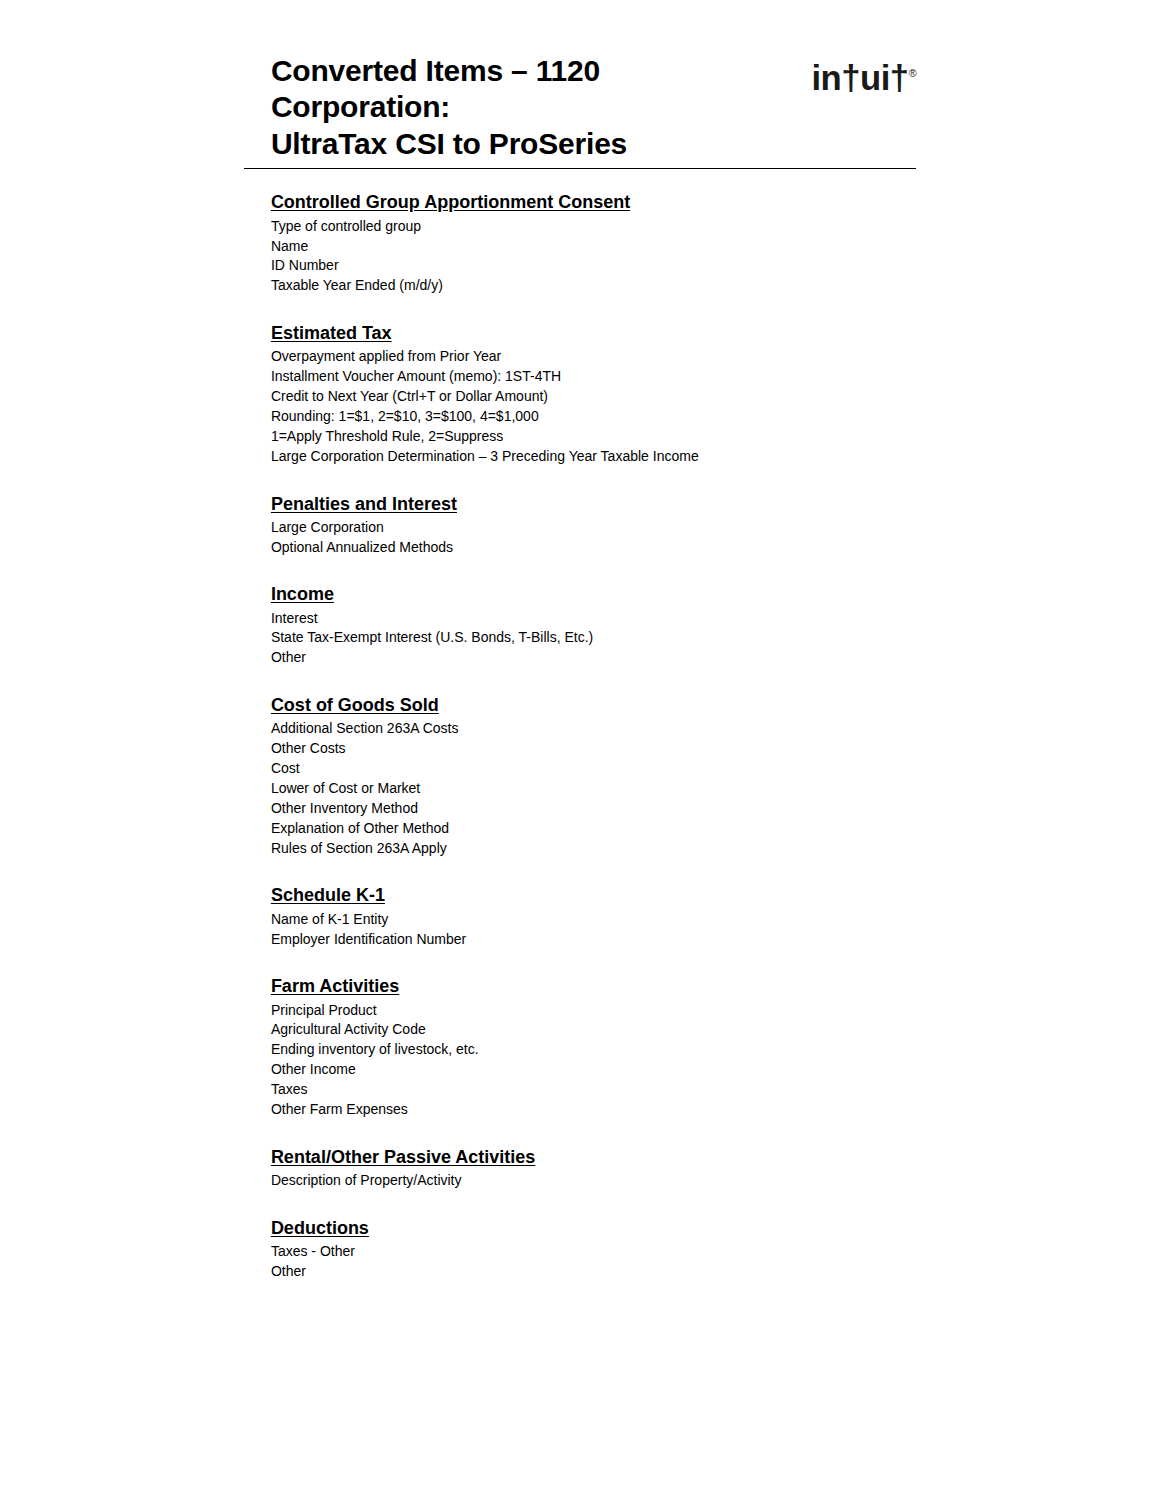Converted Items – 1120 Corporation:
UltraTax CSI to ProSeries
in†ui†®
Controlled Group Apportionment Consent
Type of controlled group
Name
ID Number
Taxable Year Ended (m/d/y)
Estimated Tax
Overpayment applied from Prior Year
Installment Voucher Amount (memo): 1ST-4TH
Credit to Next Year (Ctrl+T or Dollar Amount)
Rounding: 1=$1, 2=$10, 3=$100, 4=$1,000
1=Apply Threshold Rule, 2=Suppress
Large Corporation Determination – 3 Preceding Year Taxable Income
Penalties and Interest
Large Corporation
Optional Annualized Methods
Income
Interest
State Tax-Exempt Interest (U.S. Bonds, T-Bills, Etc.)
Other
Cost of Goods Sold
Additional Section 263A Costs
Other Costs
Cost
Lower of Cost or Market
Other Inventory Method
Explanation of Other Method
Rules of Section 263A Apply
Schedule K-1
Name of K-1 Entity
Employer Identification Number
Farm Activities
Principal Product
Agricultural Activity Code
Ending inventory of livestock, etc.
Other Income
Taxes
Other Farm Expenses
Rental/Other Passive Activities
Description of Property/Activity
Deductions
Taxes - Other
Other